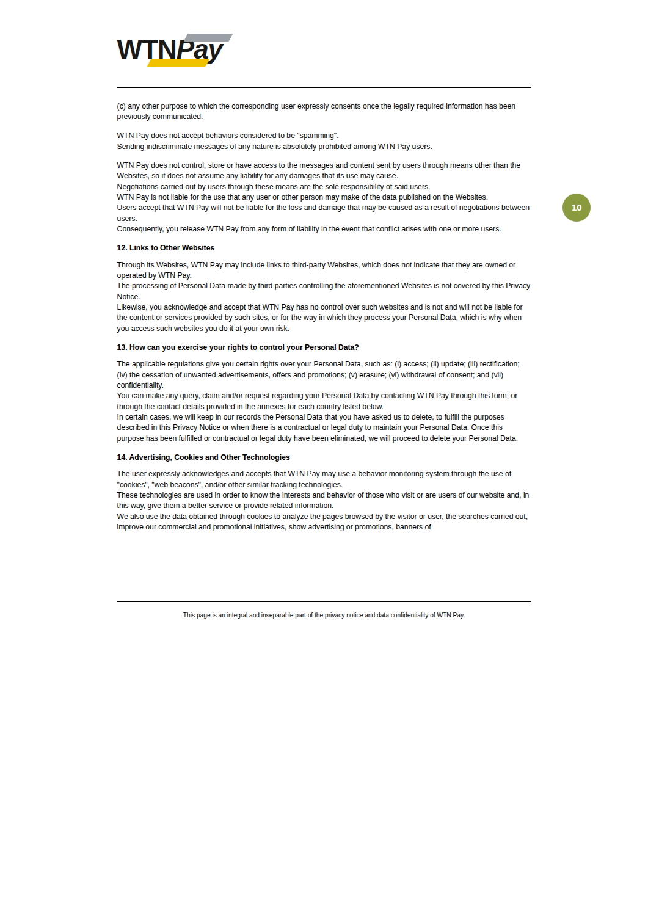WTN Pay
10
(c) any other purpose to which the corresponding user expressly consents once the legally required information has been previously communicated.
WTN Pay does not accept behaviors considered to be "spamming".
Sending indiscriminate messages of any nature is absolutely prohibited among WTN Pay users.
WTN Pay does not control, store or have access to the messages and content sent by users through means other than the Websites, so it does not assume any liability for any damages that its use may cause.
Negotiations carried out by users through these means are the sole responsibility of said users.
WTN Pay is not liable for the use that any user or other person may make of the data published on the Websites.
Users accept that WTN Pay will not be liable for the loss and damage that may be caused as a result of negotiations between users.
Consequently, you release WTN Pay from any form of liability in the event that conflict arises with one or more users.
12. Links to Other Websites
Through its Websites, WTN Pay may include links to third-party Websites, which does not indicate that they are owned or operated by WTN Pay.
The processing of Personal Data made by third parties controlling the aforementioned Websites is not covered by this Privacy Notice.
Likewise, you acknowledge and accept that WTN Pay has no control over such websites and is not and will not be liable for the content or services provided by such sites, or for the way in which they process your Personal Data, which is why when you access such websites you do it at your own risk.
13. How can you exercise your rights to control your Personal Data?
The applicable regulations give you certain rights over your Personal Data, such as: (i) access; (ii) update; (iii) rectification; (iv) the cessation of unwanted advertisements, offers and promotions; (v) erasure; (vi) withdrawal of consent; and (vii) confidentiality.
You can make any query, claim and/or request regarding your Personal Data by contacting WTN Pay through this form; or through the contact details provided in the annexes for each country listed below.
In certain cases, we will keep in our records the Personal Data that you have asked us to delete, to fulfill the purposes described in this Privacy Notice or when there is a contractual or legal duty to maintain your Personal Data. Once this purpose has been fulfilled or contractual or legal duty have been eliminated, we will proceed to delete your Personal Data.
14. Advertising, Cookies and Other Technologies
The user expressly acknowledges and accepts that WTN Pay may use a behavior monitoring system through the use of "cookies", "web beacons", and/or other similar tracking technologies.
These technologies are used in order to know the interests and behavior of those who visit or are users of our website and, in this way, give them a better service or provide related information.
We also use the data obtained through cookies to analyze the pages browsed by the visitor or user, the searches carried out, improve our commercial and promotional initiatives, show advertising or promotions, banners of
This page is an integral and inseparable part of the privacy notice and data confidentiality of WTN Pay.